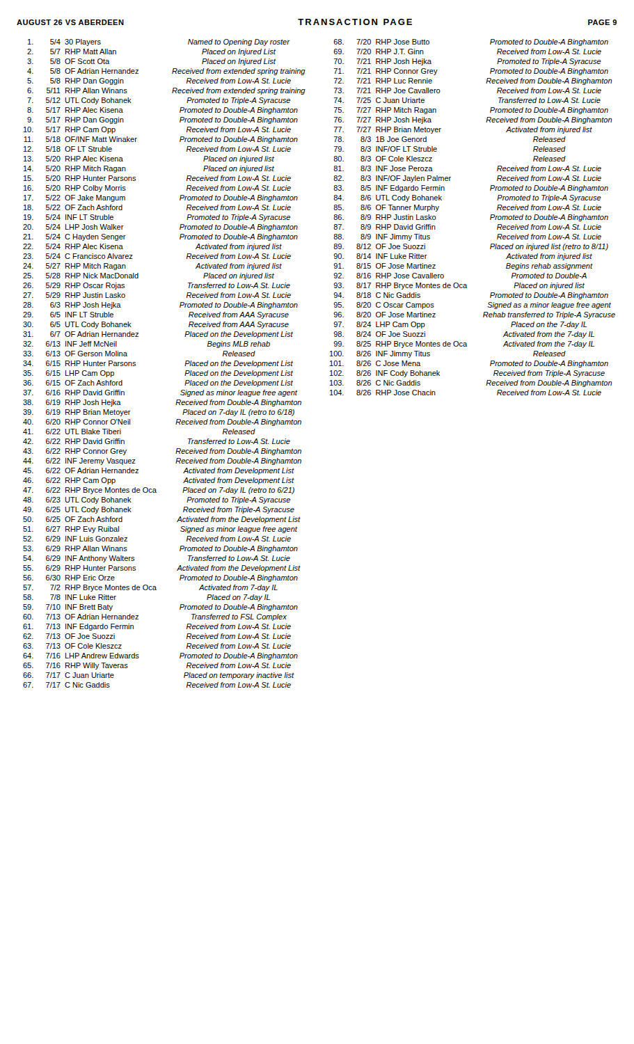AUGUST 26 VS ABERDEEN
TRANSACTION PAGE
PAGE 9
| 1. | 5/4 | 30 Players | Named to Opening Day roster |
| 2. | 5/7 | RHP Matt Allan | Placed on Injured List |
| 3. | 5/8 | OF Scott Ota | Placed on Injured List |
| 4. | 5/8 | OF Adrian Hernandez | Received from extended spring training |
| 5. | 5/8 | RHP Dan Goggin | Received from Low-A St. Lucie |
| 6. | 5/11 | RHP Allan Winans | Received from extended spring training |
| 7. | 5/12 | UTL Cody Bohanek | Promoted to Triple-A Syracuse |
| 8. | 5/17 | RHP Alec Kisena | Promoted to Double-A Binghamton |
| 9. | 5/17 | RHP Dan Goggin | Promoted to Double-A Binghamton |
| 10. | 5/17 | RHP Cam Opp | Received from Low-A St. Lucie |
| 11. | 5/18 | OF/INF Matt Winaker | Promoted to Double-A Binghamton |
| 12. | 5/18 | OF LT Struble | Received from Low-A St. Lucie |
| 13. | 5/20 | RHP Alec Kisena | Placed on injured list |
| 14. | 5/20 | RHP Mitch Ragan | Placed on injured list |
| 15. | 5/20 | RHP Hunter Parsons | Received from Low-A St. Lucie |
| 16. | 5/20 | RHP Colby Morris | Received from Low-A St. Lucie |
| 17. | 5/22 | OF Jake Mangum | Promoted to Double-A Binghamton |
| 18. | 5/22 | OF Zach Ashford | Received from Low-A St. Lucie |
| 19. | 5/24 | INF LT Struble | Promoted to Triple-A Syracuse |
| 20. | 5/24 | LHP Josh Walker | Promoted to Double-A Binghamton |
| 21. | 5/24 | C Hayden Senger | Promoted to Double-A Binghamton |
| 22. | 5/24 | RHP Alec Kisena | Activated from injured list |
| 23. | 5/24 | C Francisco Alvarez | Received from Low-A St. Lucie |
| 24. | 5/27 | RHP Mitch Ragan | Activated from injured list |
| 25. | 5/28 | RHP Nick MacDonald | Placed on injured list |
| 26. | 5/29 | RHP Oscar Rojas | Transferred to Low-A St. Lucie |
| 27. | 5/29 | RHP Justin Lasko | Received from Low-A St. Lucie |
| 28. | 6/3 | RHP Josh Hejka | Promoted to Double-A Binghamton |
| 29. | 6/5 | INF LT Struble | Received from AAA Syracuse |
| 30. | 6/5 | UTL Cody Bohanek | Received from AAA Syracuse |
| 31. | 6/7 | OF Adrian Hernandez | Placed on the Development List |
| 32. | 6/13 | INF Jeff McNeil | Begins MLB rehab |
| 33. | 6/13 | OF Gerson Molina | Released |
| 34. | 6/15 | RHP Hunter Parsons | Placed on the Development List |
| 35. | 6/15 | LHP Cam Opp | Placed on the Development List |
| 36. | 6/15 | OF Zach Ashford | Placed on the Development List |
| 37. | 6/16 | RHP David Griffin | Signed as minor league free agent |
| 38. | 6/19 | RHP Josh Hejka | Received from Double-A Binghamton |
| 39. | 6/19 | RHP Brian Metoyer | Placed on 7-day IL (retro to 6/18) |
| 40. | 6/20 | RHP Connor O'Neil | Received from Double-A Binghamton |
| 41. | 6/22 | UTL Blake Tiberi | Released |
| 42. | 6/22 | RHP David Griffin | Transferred to Low-A St. Lucie |
| 43. | 6/22 | RHP Connor Grey | Received from Double-A Binghamton |
| 44. | 6/22 | INF Jeremy Vasquez | Received from Double-A Binghamton |
| 45. | 6/22 | OF Adrian Hernandez | Activated from Development List |
| 46. | 6/22 | RHP Cam Opp | Activated from Development List |
| 47. | 6/22 | RHP Bryce Montes de Oca | Placed on 7-day IL (retro to 6/21) |
| 48. | 6/23 | UTL Cody Bohanek | Promoted to Triple-A Syracuse |
| 49. | 6/25 | UTL Cody Bohanek | Received from Triple-A Syracuse |
| 50. | 6/25 | OF Zach Ashford | Activated from the Development List |
| 51. | 6/27 | RHP Evy Ruibal | Signed as minor league free agent |
| 52. | 6/29 | INF Luis Gonzalez | Received from Low-A St. Lucie |
| 53. | 6/29 | RHP Allan Winans | Promoted to Double-A Binghamton |
| 54. | 6/29 | INF Anthony Walters | Transferred to Low-A St. Lucie |
| 55. | 6/29 | RHP Hunter Parsons | Activated from the Development List |
| 56. | 6/30 | RHP Eric Orze | Promoted to Double-A Binghamton |
| 57. | 7/2 | RHP Bryce Montes de Oca | Activated from 7-day IL |
| 58. | 7/8 | INF Luke Ritter | Placed on 7-day IL |
| 59. | 7/10 | INF Brett Baty | Promoted to Double-A Binghamton |
| 60. | 7/13 | OF Adrian Hernandez | Transferred to FSL Complex |
| 61. | 7/13 | INF Edgardo Fermin | Received from Low-A St. Lucie |
| 62. | 7/13 | OF Joe Suozzi | Received from Low-A St. Lucie |
| 63. | 7/13 | OF Cole Kleszcz | Received from Low-A St. Lucie |
| 64. | 7/16 | LHP Andrew Edwards | Promoted to Double-A Binghamton |
| 65. | 7/16 | RHP Willy Taveras | Received from Low-A St. Lucie |
| 66. | 7/17 | C Juan Uriarte | Placed on temporary inactive list |
| 67. | 7/17 | C Nic Gaddis | Received from Low-A St. Lucie |
| 68. | 7/20 | RHP Jose Butto | Promoted to Double-A Binghamton |
| 69. | 7/20 | RHP J.T. Ginn | Received from Low-A St. Lucie |
| 70. | 7/21 | RHP Josh Hejka | Promoted to Triple-A Syracuse |
| 71. | 7/21 | RHP Connor Grey | Promoted to Double-A Binghamton |
| 72. | 7/21 | RHP Luc Rennie | Received from Double-A Binghamton |
| 73. | 7/21 | RHP Joe Cavallero | Received from Low-A St. Lucie |
| 74. | 7/25 | C Juan Uriarte | Transferred to Low-A St. Lucie |
| 75. | 7/27 | RHP Mitch Ragan | Promoted to Double-A Binghamton |
| 76. | 7/27 | RHP Josh Hejka | Received from Double-A Binghamton |
| 77. | 7/27 | RHP Brian Metoyer | Activated from injured list |
| 78. | 8/3 | 1B Joe Genord | Released |
| 79. | 8/3 | INF/OF LT Struble | Released |
| 80. | 8/3 | OF Cole Kleszcz | Released |
| 81. | 8/3 | INF Jose Peroza | Received from Low-A St. Lucie |
| 82. | 8/3 | INF/OF Jaylen Palmer | Received from Low-A St. Lucie |
| 83. | 8/5 | INF Edgardo Fermin | Promoted to Double-A Binghamton |
| 84. | 8/6 | UTL Cody Bohanek | Promoted to Triple-A Syracuse |
| 85. | 8/6 | OF Tanner Murphy | Received from Low-A St. Lucie |
| 86. | 8/9 | RHP Justin Lasko | Promoted to Double-A Binghamton |
| 87. | 8/9 | RHP David Griffin | Received from Low-A St. Lucie |
| 88. | 8/9 | INF Jimmy Titus | Received from Low-A St. Lucie |
| 89. | 8/12 | OF Joe Suozzi | Placed on injured list (retro to 8/11) |
| 90. | 8/14 | INF Luke Ritter | Activated from injured list |
| 91. | 8/15 | OF Jose Martinez | Begins rehab assignment |
| 92. | 8/16 | RHP Jose Cavallero | Promoted to Double-A |
| 93. | 8/17 | RHP Bryce Montes de Oca | Placed on injured list |
| 94. | 8/18 | C Nic Gaddis | Promoted to Double-A Binghamton |
| 95. | 8/20 | C Oscar Campos | Signed as a minor league free agent |
| 96. | 8/20 | OF Jose Martinez | Rehab transferred to Triple-A Syracuse |
| 97. | 8/24 | LHP Cam Opp | Placed on the 7-day IL |
| 98. | 8/24 | OF Joe Suozzi | Activated from the 7-day IL |
| 99. | 8/25 | RHP Bryce Montes de Oca | Activated from the 7-day IL |
| 100. | 8/26 | INF Jimmy Titus | Released |
| 101. | 8/26 | C Jose Mena | Promoted to Double-A Binghamton |
| 102. | 8/26 | INF Cody Bohanek | Received from Triple-A Syracuse |
| 103. | 8/26 | C Nic Gaddis | Received from Double-A Binghamton |
| 104. | 8/26 | RHP Jose Chacin | Received from Low-A St. Lucie |